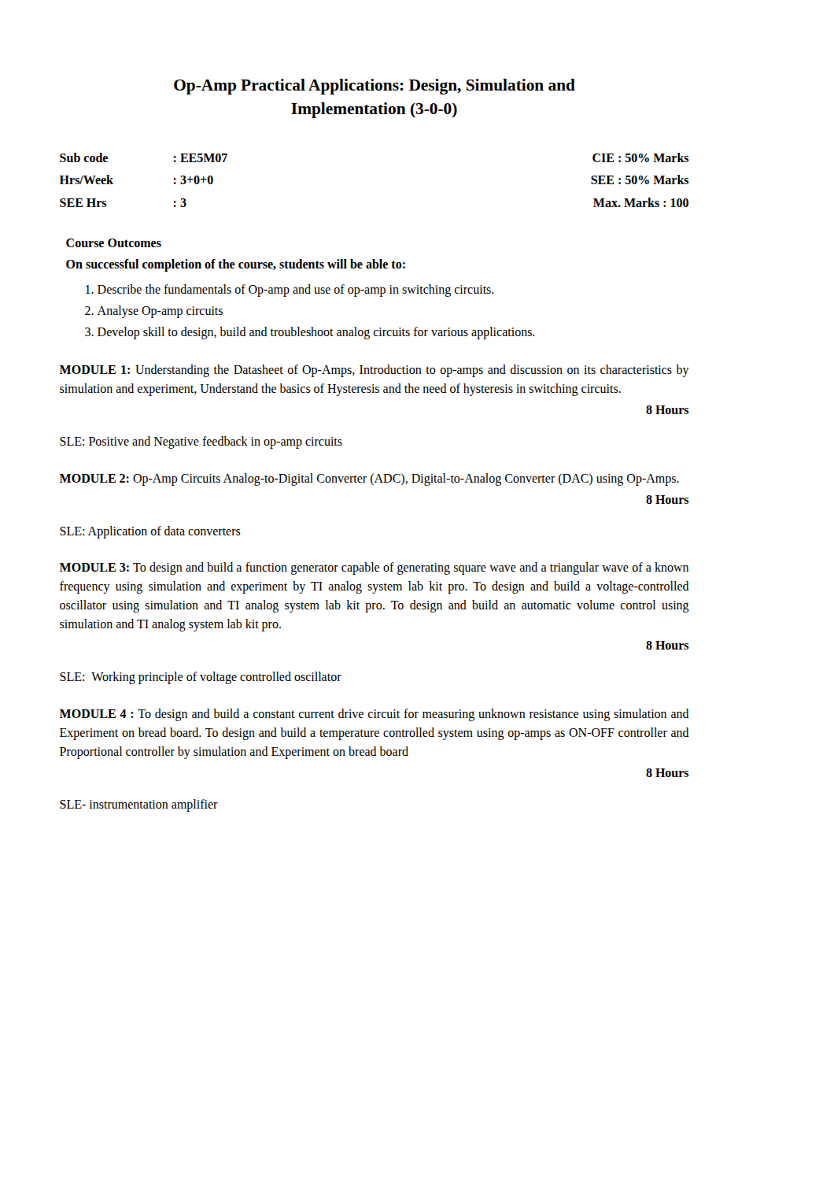Op-Amp Practical Applications: Design, Simulation and
Implementation (3-0-0)
| Sub code | : EE5M07 | CIE : 50% Marks |
| Hrs/Week | : 3+0+0 | SEE : 50% Marks |
| SEE Hrs | : 3 | Max. Marks : 100 |
Course Outcomes
On successful completion of the course, students will be able to:
Describe the fundamentals of Op-amp and use of op-amp in switching circuits.
Analyse Op-amp circuits
Develop skill to design, build and troubleshoot analog circuits for various applications.
MODULE 1: Understanding the Datasheet of Op-Amps, Introduction to op-amps and discussion on its characteristics by simulation and experiment, Understand the basics of Hysteresis and the need of hysteresis in switching circuits.
8 Hours
SLE: Positive and Negative feedback in op-amp circuits
MODULE 2: Op-Amp Circuits Analog-to-Digital Converter (ADC), Digital-to-Analog Converter (DAC) using Op-Amps.
8 Hours
SLE: Application of data converters
MODULE 3: To design and build a function generator capable of generating square wave and a triangular wave of a known frequency using simulation and experiment by TI analog system lab kit pro. To design and build a voltage-controlled oscillator using simulation and TI analog system lab kit pro. To design and build an automatic volume control using simulation and TI analog system lab kit pro.
8 Hours
SLE: Working principle of voltage controlled oscillator
MODULE 4 : To design and build a constant current drive circuit for measuring unknown resistance using simulation and Experiment on bread board. To design and build a temperature controlled system using op-amps as ON-OFF controller and Proportional controller by simulation and Experiment on bread board
8 Hours
SLE- instrumentation amplifier